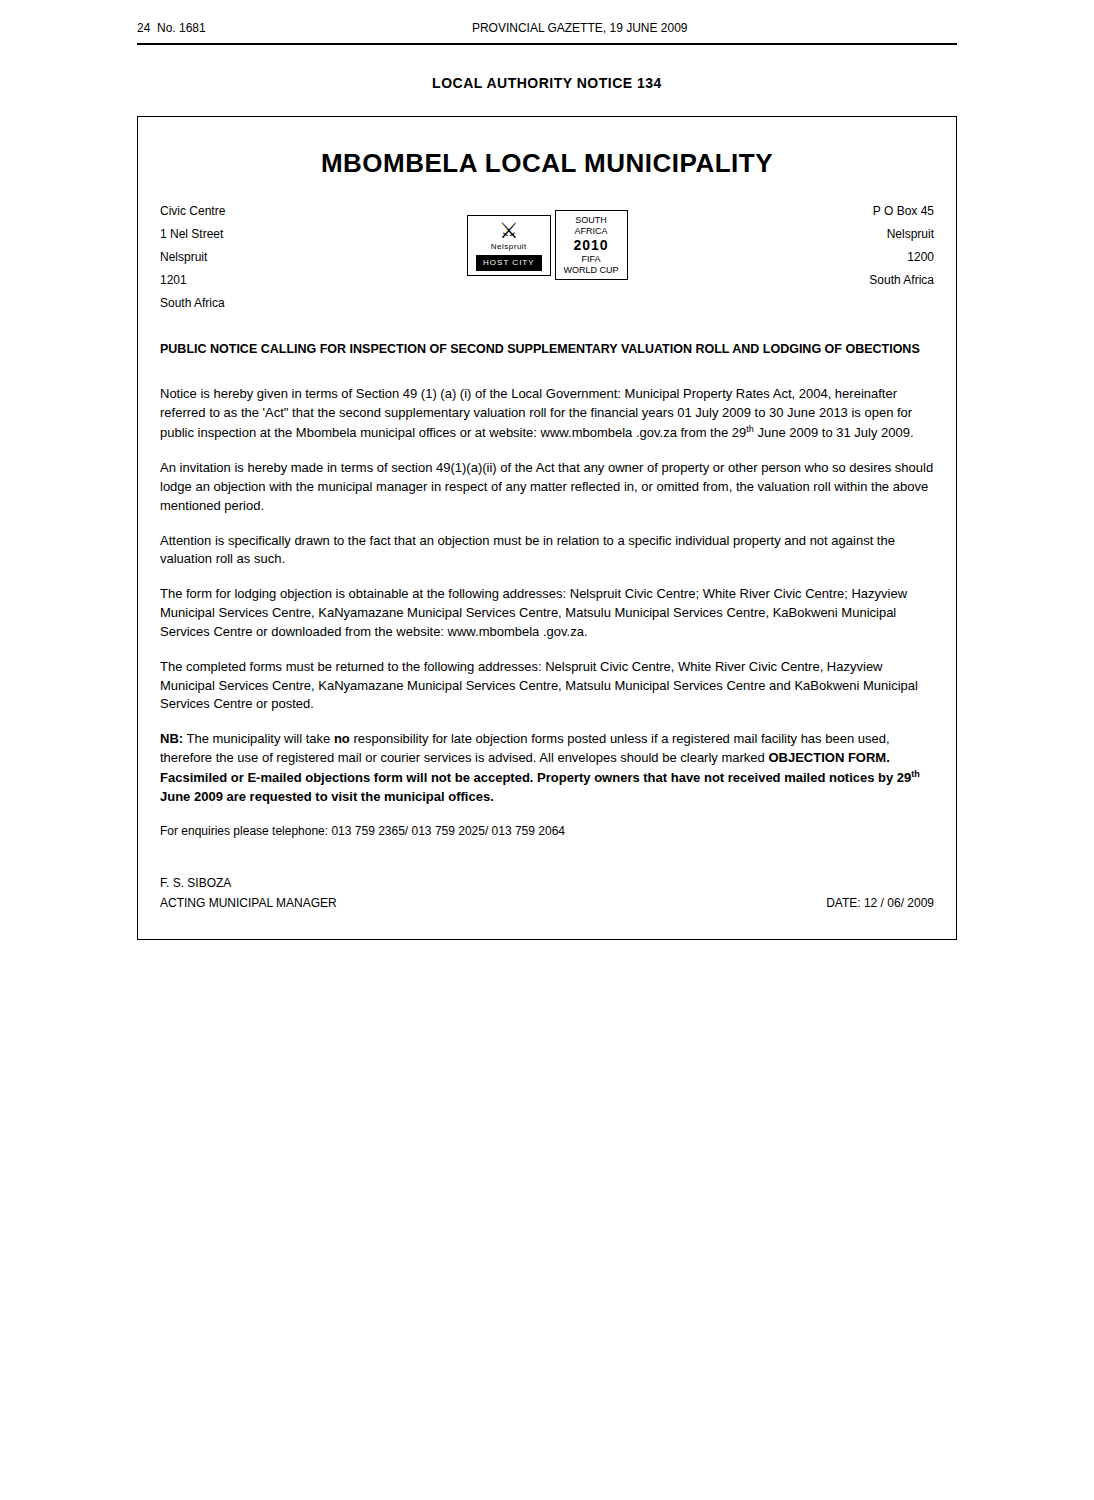24 No. 1681
PROVINCIAL GAZETTE, 19 JUNE 2009
LOCAL AUTHORITY NOTICE 134
MBOMBELA LOCAL MUNICIPALITY
Civic Centre
1 Nel Street
Nelspruit
1201
South Africa
⚔
Nelspruit
HOST CITY
SOUTH
AFRICA
2010
FIFA
WORLD CUP
P O Box 45
Nelspruit
1200
South Africa
PUBLIC NOTICE CALLING FOR INSPECTION OF SECOND SUPPLEMENTARY VALUATION ROLL AND LODGING OF OBECTIONS
Notice is hereby given in terms of Section 49 (1) (a) (i) of the Local Government: Municipal Property Rates Act, 2004, hereinafter referred to as the 'Act" that the second supplementary valuation roll for the financial years 01 July 2009 to 30 June 2013 is open for public inspection at the Mbombela municipal offices or at website: www.mbombela .gov.za from the 29th June 2009 to 31 July 2009.
An invitation is hereby made in terms of section 49(1)(a)(ii) of the Act that any owner of property or other person who so desires should lodge an objection with the municipal manager in respect of any matter reflected in, or omitted from, the valuation roll within the above mentioned period.
Attention is specifically drawn to the fact that an objection must be in relation to a specific individual property and not against the valuation roll as such.
The form for lodging objection is obtainable at the following addresses: Nelspruit Civic Centre; White River Civic Centre; Hazyview Municipal Services Centre, KaNyamazane Municipal Services Centre, Matsulu Municipal Services Centre, KaBokweni Municipal Services Centre or downloaded from the website: www.mbombela .gov.za.
The completed forms must be returned to the following addresses: Nelspruit Civic Centre, White River Civic Centre, Hazyview Municipal Services Centre, KaNyamazane Municipal Services Centre, Matsulu Municipal Services Centre and KaBokweni Municipal Services Centre or posted.
NB: The municipality will take no responsibility for late objection forms posted unless if a registered mail facility has been used, therefore the use of registered mail or courier services is advised. All envelopes should be clearly marked OBJECTION FORM. Facsimiled or E-mailed objections form will not be accepted. Property owners that have not received mailed notices by 29th June 2009 are requested to visit the municipal offices.
For enquiries please telephone: 013 759 2365/ 013 759 2025/ 013 759 2064
F. S. SIBOZA
ACTING MUNICIPAL MANAGER DATE: 12 / 06/ 2009